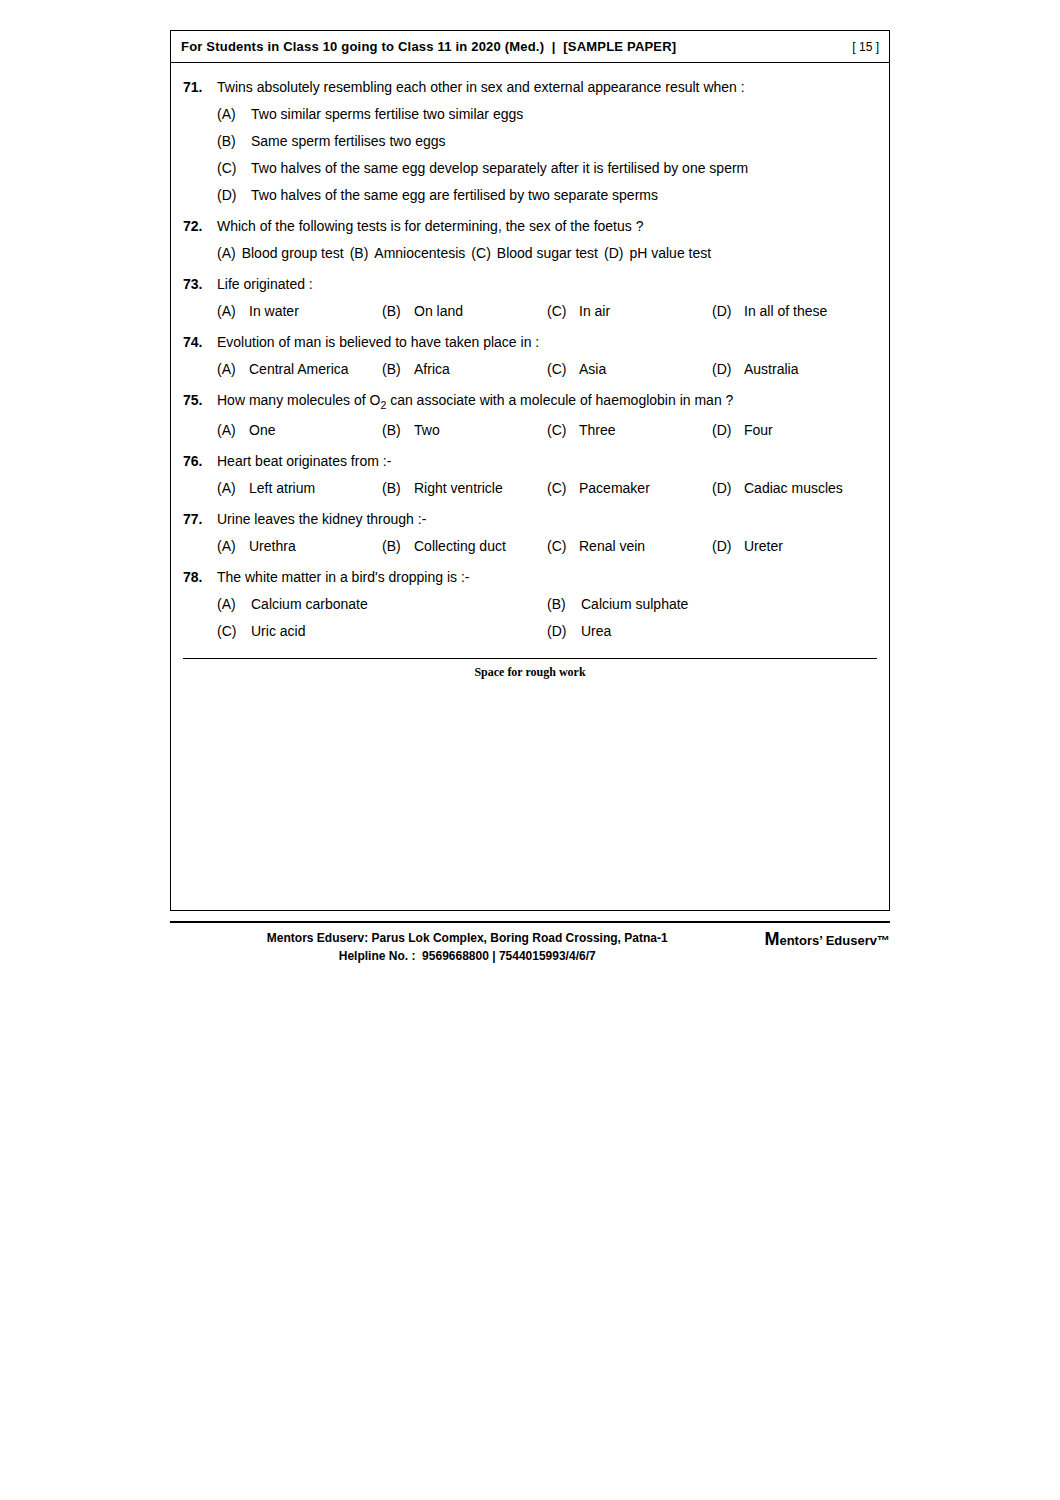For Students in Class 10 going to Class 11 in 2020 (Med.) | [SAMPLE PAPER] [ 15 ]
71.
Twins absolutely resembling each other in sex and external appearance result when :
(A) Two similar sperms fertilise two similar eggs
(B) Same sperm fertilises two eggs
(C) Two halves of the same egg develop separately after it is fertilised by one sperm
(D) Two halves of the same egg are fertilised by two separate sperms
72.
Which of the following tests is for determining, the sex of the foetus ?
(A) Blood group test
(B) Amniocentesis
(C) Blood sugar test
(D) pH value test
73.
Life originated :
(A) In water
(B) On land
(C) In air
(D) In all of these
74.
Evolution of man is believed to have taken place in :
(A) Central America
(B) Africa
(C) Asia
(D) Australia
75.
How many molecules of O2 can associate with a molecule of haemoglobin in man ?
(A) One
(B) Two
(C) Three
(D) Four
76.
Heart beat originates from :-
(A) Left atrium
(B) Right ventricle
(C) Pacemaker
(D) Cadiac muscles
77.
Urine leaves the kidney through :-
(A) Urethra
(B) Collecting duct
(C) Renal vein
(D) Ureter
78.
The white matter in a bird's dropping is :-
(A) Calcium carbonate
(B) Calcium sulphate
(C) Uric acid
(D) Urea
Space for rough work
Mentors Eduserv: Parus Lok Complex, Boring Road Crossing, Patna-1
Helpline No. : 9569668800 | 7544015993/4/6/7
Mentors’ Eduserv™